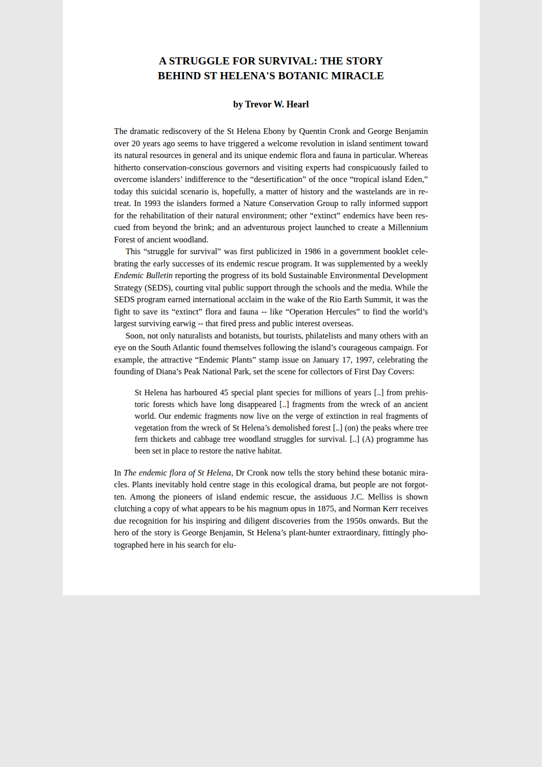A Struggle for Survival: The Story
Behind St Helena's Botanic Miracle
by Trevor W. Hearl
The dramatic rediscovery of the St Helena Ebony by Quentin Cronk and George Benjamin over 20 years ago seems to have triggered a welcome revolution in island sentiment toward its natural resources in general and its unique endemic flora and fauna in particular. Whereas hitherto conservation-conscious governors and visiting experts had conspicuously failed to overcome islanders’ indifference to the “desertification” of the once “tropical island Eden,” today this suicidal scenario is, hopefully, a matter of history and the wastelands are in retreat. In 1993 the islanders formed a Nature Conservation Group to rally informed support for the rehabilitation of their natural environment; other “extinct” endemics have been rescued from beyond the brink; and an adventurous project launched to create a Millennium Forest of ancient woodland.
This “struggle for survival” was first publicized in 1986 in a government booklet celebrating the early successes of its endemic rescue program. It was supplemented by a weekly Endemic Bulletin reporting the progress of its bold Sustainable Environmental Development Strategy (SEDS), courting vital public support through the schools and the media. While the SEDS program earned international acclaim in the wake of the Rio Earth Summit, it was the fight to save its “extinct” flora and fauna -- like “Operation Hercules” to find the world’s largest surviving earwig -- that fired press and public interest overseas.
Soon, not only naturalists and botanists, but tourists, philatelists and many others with an eye on the South Atlantic found themselves following the island’s courageous campaign. For example, the attractive “Endemic Plants” stamp issue on January 17, 1997, celebrating the founding of Diana’s Peak National Park, set the scene for collectors of First Day Covers:
St Helena has harboured 45 special plant species for millions of years [..] from prehistoric forests which have long disappeared [..] fragments from the wreck of an ancient world. Our endemic fragments now live on the verge of extinction in real fragments of vegetation from the wreck of St Helena’s demolished forest [..] (on) the peaks where tree fern thickets and cabbage tree woodland struggles for survival. [..] (A) programme has been set in place to restore the native habitat.
In The endemic flora of St Helena, Dr Cronk now tells the story behind these botanic miracles. Plants inevitably hold centre stage in this ecological drama, but people are not forgotten. Among the pioneers of island endemic rescue, the assiduous J.C. Melliss is shown clutching a copy of what appears to be his magnum opus in 1875, and Norman Kerr receives due recognition for his inspiring and diligent discoveries from the 1950s onwards. But the hero of the story is George Benjamin, St Helena’s plant-hunter extraordinary, fittingly photographed here in his search for elu-